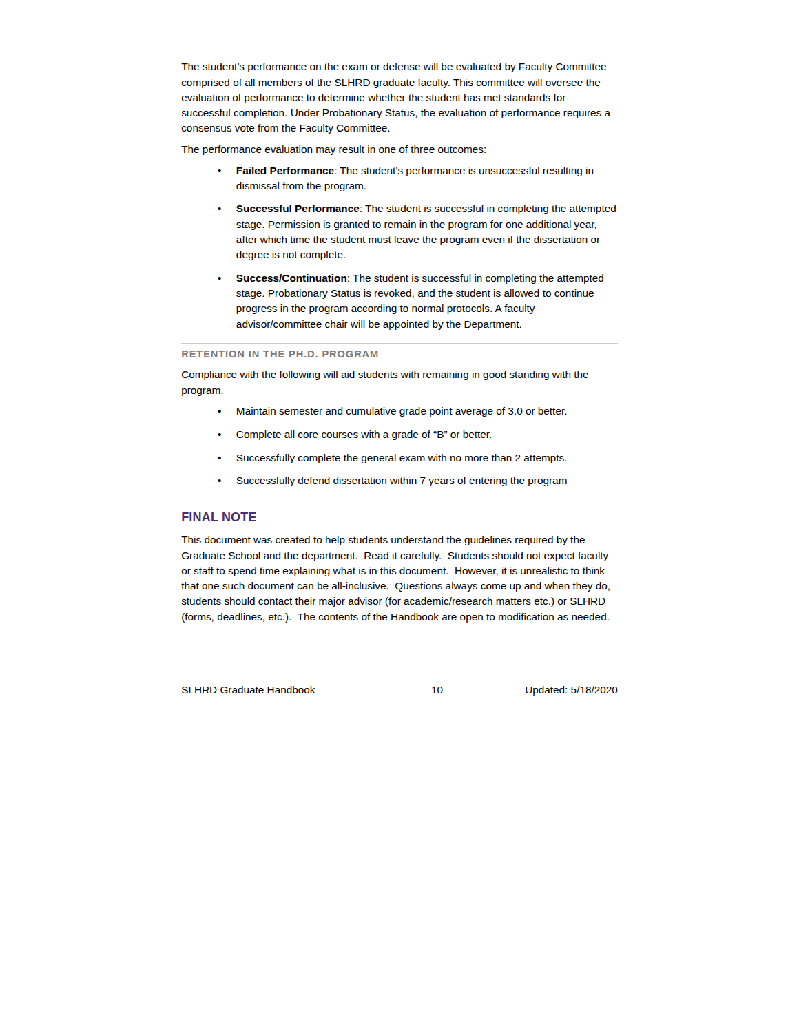The student’s performance on the exam or defense will be evaluated by Faculty Committee comprised of all members of the SLHRD graduate faculty. This committee will oversee the evaluation of performance to determine whether the student has met standards for successful completion. Under Probationary Status, the evaluation of performance requires a consensus vote from the Faculty Committee.
The performance evaluation may result in one of three outcomes:
Failed Performance: The student’s performance is unsuccessful resulting in dismissal from the program.
Successful Performance: The student is successful in completing the attempted stage. Permission is granted to remain in the program for one additional year, after which time the student must leave the program even if the dissertation or degree is not complete.
Success/Continuation: The student is successful in completing the attempted stage. Probationary Status is revoked, and the student is allowed to continue progress in the program according to normal protocols. A faculty advisor/committee chair will be appointed by the Department.
Retention in the Ph.D. Program
Compliance with the following will aid students with remaining in good standing with the program.
Maintain semester and cumulative grade point average of 3.0 or better.
Complete all core courses with a grade of “B” or better.
Successfully complete the general exam with no more than 2 attempts.
Successfully defend dissertation within 7 years of entering the program
FINAL NOTE
This document was created to help students understand the guidelines required by the Graduate School and the department. Read it carefully. Students should not expect faculty or staff to spend time explaining what is in this document. However, it is unrealistic to think that one such document can be all-inclusive. Questions always come up and when they do, students should contact their major advisor (for academic/research matters etc.) or SLHRD (forms, deadlines, etc.). The contents of the Handbook are open to modification as needed.
| SLHRD Graduate Handbook | 10 | Updated: 5/18/2020 |